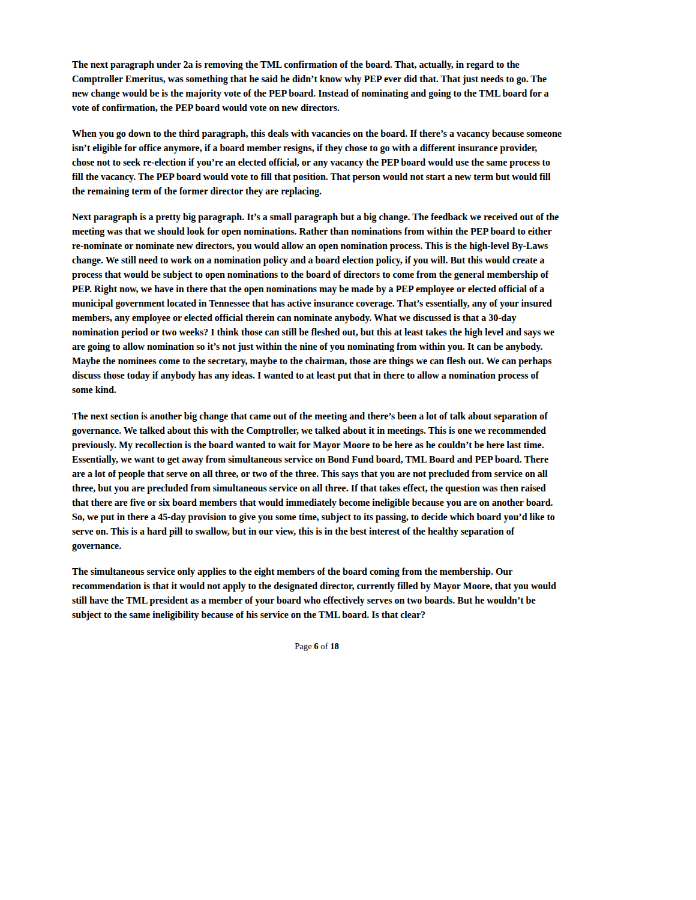The next paragraph under 2a is removing the TML confirmation of the board. That, actually, in regard to the Comptroller Emeritus, was something that he said he didn’t know why PEP ever did that. That just needs to go. The new change would be is the majority vote of the PEP board. Instead of nominating and going to the TML board for a vote of confirmation, the PEP board would vote on new directors.
When you go down to the third paragraph, this deals with vacancies on the board. If there’s a vacancy because someone isn’t eligible for office anymore, if a board member resigns, if they chose to go with a different insurance provider, chose not to seek re-election if you’re an elected official, or any vacancy the PEP board would use the same process to fill the vacancy. The PEP board would vote to fill that position. That person would not start a new term but would fill the remaining term of the former director they are replacing.
Next paragraph is a pretty big paragraph. It’s a small paragraph but a big change. The feedback we received out of the meeting was that we should look for open nominations. Rather than nominations from within the PEP board to either re-nominate or nominate new directors, you would allow an open nomination process. This is the high-level By-Laws change. We still need to work on a nomination policy and a board election policy, if you will. But this would create a process that would be subject to open nominations to the board of directors to come from the general membership of PEP. Right now, we have in there that the open nominations may be made by a PEP employee or elected official of a municipal government located in Tennessee that has active insurance coverage. That’s essentially, any of your insured members, any employee or elected official therein can nominate anybody. What we discussed is that a 30-day nomination period or two weeks? I think those can still be fleshed out, but this at least takes the high level and says we are going to allow nomination so it’s not just within the nine of you nominating from within you. It can be anybody. Maybe the nominees come to the secretary, maybe to the chairman, those are things we can flesh out. We can perhaps discuss those today if anybody has any ideas. I wanted to at least put that in there to allow a nomination process of some kind.
The next section is another big change that came out of the meeting and there’s been a lot of talk about separation of governance. We talked about this with the Comptroller, we talked about it in meetings. This is one we recommended previously. My recollection is the board wanted to wait for Mayor Moore to be here as he couldn’t be here last time. Essentially, we want to get away from simultaneous service on Bond Fund board, TML Board and PEP board. There are a lot of people that serve on all three, or two of the three. This says that you are not precluded from service on all three, but you are precluded from simultaneous service on all three. If that takes effect, the question was then raised that there are five or six board members that would immediately become ineligible because you are on another board. So, we put in there a 45-day provision to give you some time, subject to its passing, to decide which board you’d like to serve on. This is a hard pill to swallow, but in our view, this is in the best interest of the healthy separation of governance.
The simultaneous service only applies to the eight members of the board coming from the membership. Our recommendation is that it would not apply to the designated director, currently filled by Mayor Moore, that you would still have the TML president as a member of your board who effectively serves on two boards. But he wouldn’t be subject to the same ineligibility because of his service on the TML board. Is that clear?
Page 6 of 18